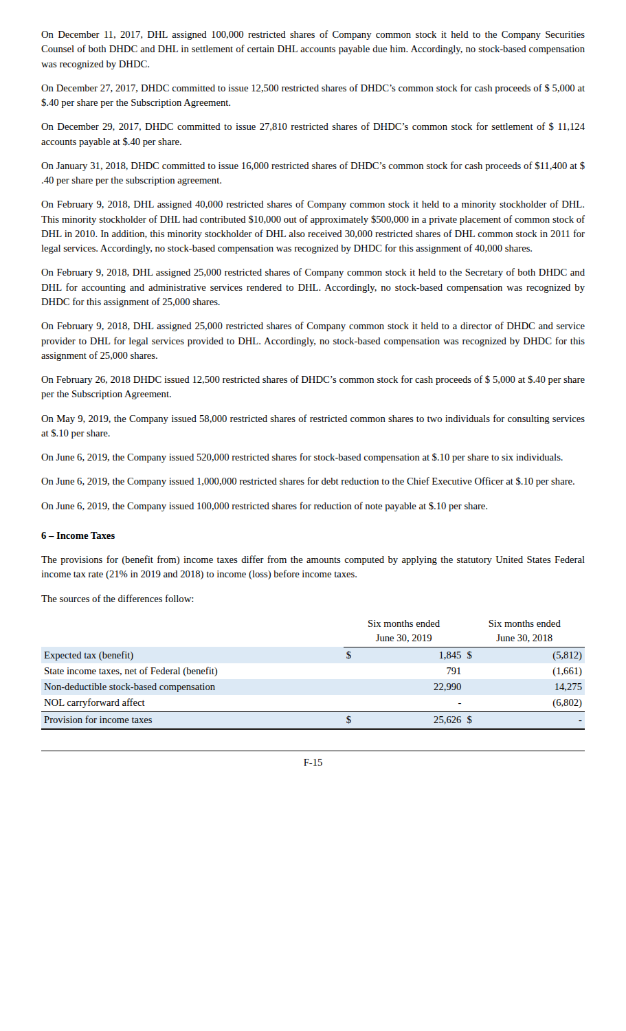On December 11, 2017, DHL assigned 100,000 restricted shares of Company common stock it held to the Company Securities Counsel of both DHDC and DHL in settlement of certain DHL accounts payable due him. Accordingly, no stock-based compensation was recognized by DHDC.
On December 27, 2017, DHDC committed to issue 12,500 restricted shares of DHDC’s common stock for cash proceeds of $ 5,000 at $.40 per share per the Subscription Agreement.
On December 29, 2017, DHDC committed to issue 27,810 restricted shares of DHDC’s common stock for settlement of $ 11,124 accounts payable at $.40 per share.
On January 31, 2018, DHDC committed to issue 16,000 restricted shares of DHDC’s common stock for cash proceeds of $11,400 at $ .40 per share per the subscription agreement.
On February 9, 2018, DHL assigned 40,000 restricted shares of Company common stock it held to a minority stockholder of DHL. This minority stockholder of DHL had contributed $10,000 out of approximately $500,000 in a private placement of common stock of DHL in 2010. In addition, this minority stockholder of DHL also received 30,000 restricted shares of DHL common stock in 2011 for legal services. Accordingly, no stock-based compensation was recognized by DHDC for this assignment of 40,000 shares.
On February 9, 2018, DHL assigned 25,000 restricted shares of Company common stock it held to the Secretary of both DHDC and DHL for accounting and administrative services rendered to DHL. Accordingly, no stock-based compensation was recognized by DHDC for this assignment of 25,000 shares.
On February 9, 2018, DHL assigned 25,000 restricted shares of Company common stock it held to a director of DHDC and service provider to DHL for legal services provided to DHL. Accordingly, no stock-based compensation was recognized by DHDC for this assignment of 25,000 shares.
On February 26, 2018 DHDC issued 12,500 restricted shares of DHDC’s common stock for cash proceeds of $ 5,000 at $.40 per share per the Subscription Agreement.
On May 9, 2019, the Company issued 58,000 restricted shares of restricted common shares to two individuals for consulting services at $.10 per share.
On June 6, 2019, the Company issued 520,000 restricted shares for stock-based compensation at $.10 per share to six individuals.
On June 6, 2019, the Company issued 1,000,000 restricted shares for debt reduction to the Chief Executive Officer at $.10 per share.
On June 6, 2019, the Company issued 100,000 restricted shares for reduction of note payable at $.10 per share.
6 – Income Taxes
The provisions for (benefit from) income taxes differ from the amounts computed by applying the statutory United States Federal income tax rate (21% in 2019 and 2018) to income (loss) before income taxes.
The sources of the differences follow:
| | Six months ended June 30, 2019 | Six months ended June 30, 2018 |
| --- | --- | --- |
| Expected tax (benefit) | $ | 1,845 | $ | (5,812) |
| State income taxes, net of Federal (benefit) | | 791 | | (1,661) |
| Non-deductible stock-based compensation | | 22,990 | | 14,275 |
| NOL carryforward affect | | - | | (6,802) |
| Provision for income taxes | $ | 25,626 | $ | - |
F-15